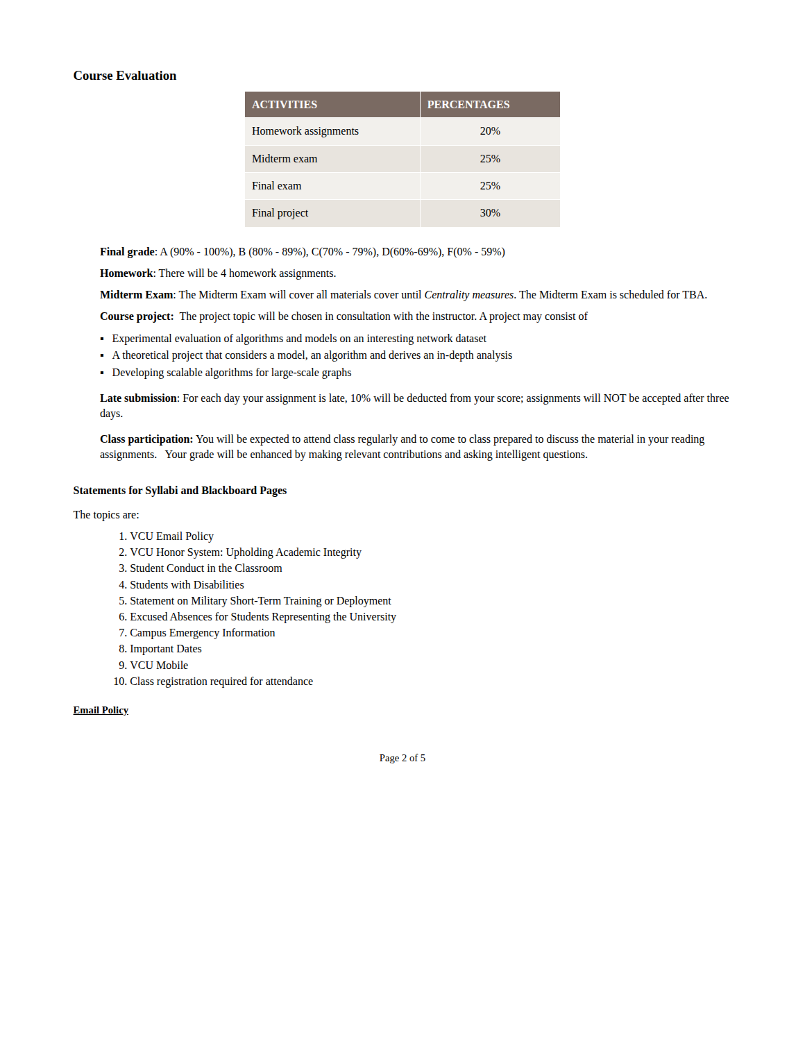Course Evaluation
| ACTIVITIES | PERCENTAGES |
| --- | --- |
| Homework assignments | 20% |
| Midterm exam | 25% |
| Final exam | 25% |
| Final project | 30% |
Final grade: A (90% - 100%), B (80% - 89%), C(70% - 79%), D(60%-69%), F(0% - 59%)
Homework: There will be 4 homework assignments.
Midterm Exam: The Midterm Exam will cover all materials cover until Centrality measures. The Midterm Exam is scheduled for TBA.
Course project: The project topic will be chosen in consultation with the instructor. A project may consist of
Experimental evaluation of algorithms and models on an interesting network dataset
A theoretical project that considers a model, an algorithm and derives an in-depth analysis
Developing scalable algorithms for large-scale graphs
Late submission: For each day your assignment is late, 10% will be deducted from your score; assignments will NOT be accepted after three days.
Class participation: You will be expected to attend class regularly and to come to class prepared to discuss the material in your reading assignments. Your grade will be enhanced by making relevant contributions and asking intelligent questions.
Statements for Syllabi and Blackboard Pages
The topics are:
VCU Email Policy
VCU Honor System: Upholding Academic Integrity
Student Conduct in the Classroom
Students with Disabilities
Statement on Military Short-Term Training or Deployment
Excused Absences for Students Representing the University
Campus Emergency Information
Important Dates
VCU Mobile
Class registration required for attendance
Email Policy
Page 2 of 5